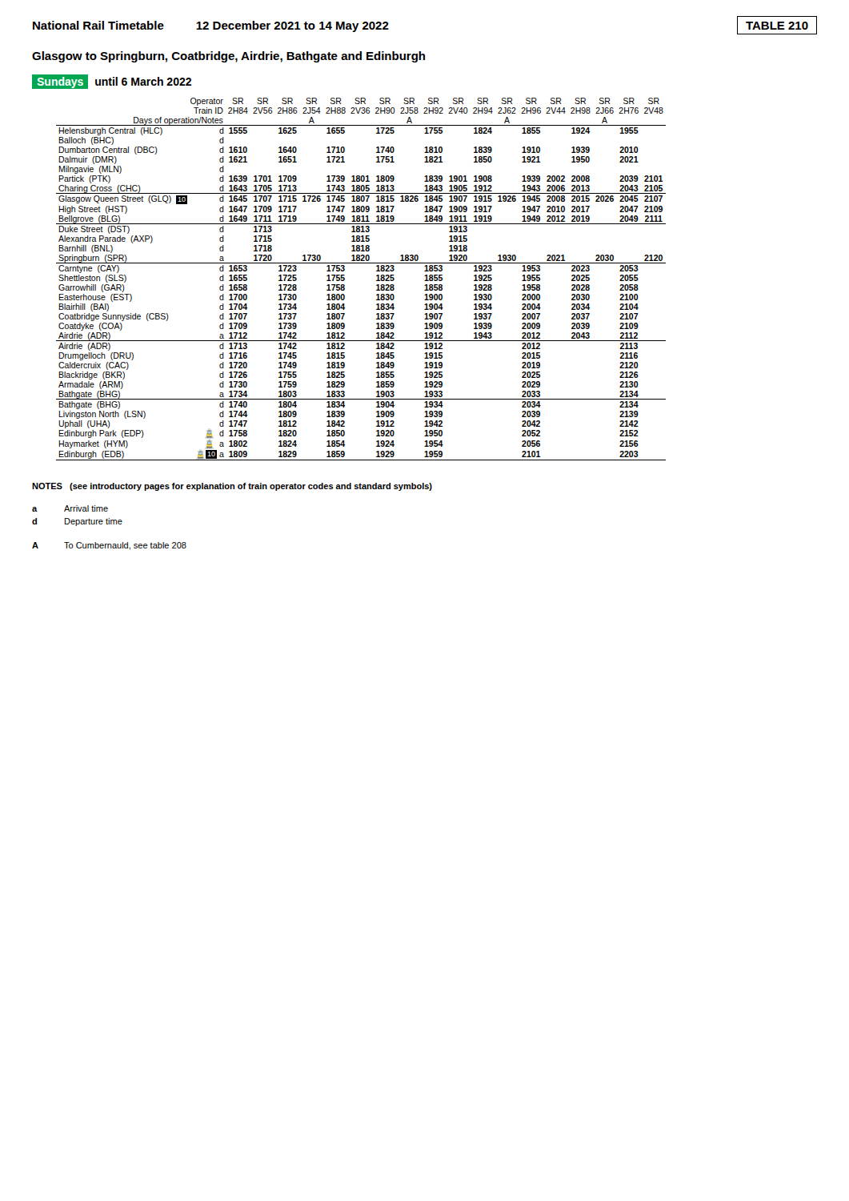National Rail Timetable
12 December 2021 to 14 May 2022
TABLE 210
Glasgow to Springburn, Coatbridge, Airdrie, Bathgate and Edinburgh
Sundays until 6 March 2022
| Operator | SR | SR | SR | SR | SR | SR | SR | SR | SR | SR | SR | SR | SR | SR | SR | SR | SR | SR |
| Train ID | 2H84 | 2V56 | 2H86 | 2J54 | 2H88 | 2V36 | 2H90 | 2J58 | 2H92 | 2V40 | 2H94 | 2J62 | 2H96 | 2V44 | 2H98 | 2J66 | 2H76 | 2V48 |
| Days of operation/Notes | | | | A | | | | A | | | | A | | | | A | | |
| Helensburgh Central (HLC) | d | 1555 | | 1625 | | 1655 | | 1725 | | 1755 | | 1824 | | 1855 | | 1924 | | 1955 | |
| Balloch (BHC) | d | | | | | | | | | | | | | | | | | | |
| Dumbarton Central (DBC) | d | 1610 | | 1640 | | 1710 | | 1740 | | 1810 | | 1839 | | 1910 | | 1939 | | 2010 | |
| Dalmuir (DMR) | d | 1621 | | 1651 | | 1721 | | 1751 | | 1821 | | 1850 | | 1921 | | 1950 | | 2021 | |
| Milngavie (MLN) | d | | | | | | | | | | | | | | | | | | |
| Partick (PTK) | d | 1639 | 1701 | 1709 | | 1739 | 1801 | 1809 | | 1839 | 1901 | 1908 | | 1939 | 2002 | 2008 | | 2039 | 2101 |
| Charing Cross (CHC) | d | 1643 | 1705 | 1713 | | 1743 | 1805 | 1813 | | 1843 | 1905 | 1912 | | 1943 | 2006 | 2013 | | 2043 | 2105 |
| Glasgow Queen Street (GLQ) 10 | d | 1645 | 1707 | 1715 | 1726 | 1745 | 1807 | 1815 | 1826 | 1845 | 1907 | 1915 | 1926 | 1945 | 2008 | 2015 | 2026 | 2045 | 2107 |
| High Street (HST) | d | 1647 | 1709 | 1717 | | 1747 | 1809 | 1817 | | 1847 | 1909 | 1917 | | 1947 | 2010 | 2017 | | 2047 | 2109 |
| Bellgrove (BLG) | d | 1649 | 1711 | 1719 | | 1749 | 1811 | 1819 | | 1849 | 1911 | 1919 | | 1949 | 2012 | 2019 | | 2049 | 2111 |
| Duke Street (DST) | d | | 1713 | | | | 1813 | | | | 1913 | | | | | | | | |
| Alexandra Parade (AXP) | d | | 1715 | | | | 1815 | | | | 1915 | | | | | | | | |
| Barnhill (BNL) | d | | 1718 | | | | 1818 | | | | 1918 | | | | | | | | |
| Springburn (SPR) | a | | 1720 | | 1730 | | 1820 | | 1830 | | 1920 | | 1930 | | 2021 | | 2030 | | 2120 |
| Carntyne (CAY) | d | 1653 | | 1723 | | 1753 | | 1823 | | 1853 | | 1923 | | 1953 | | 2023 | | 2053 | |
| Shettleston (SLS) | d | 1655 | | 1725 | | 1755 | | 1825 | | 1855 | | 1925 | | 1955 | | 2025 | | 2055 | |
| Garrowhill (GAR) | d | 1658 | | 1728 | | 1758 | | 1828 | | 1858 | | 1928 | | 1958 | | 2028 | | 2058 | |
| Easterhouse (EST) | d | 1700 | | 1730 | | 1800 | | 1830 | | 1900 | | 1930 | | 2000 | | 2030 | | 2100 | |
| Blairhill (BAI) | d | 1704 | | 1734 | | 1804 | | 1834 | | 1904 | | 1934 | | 2004 | | 2034 | | 2104 | |
| Coatbridge Sunnyside (CBS) | d | 1707 | | 1737 | | 1807 | | 1837 | | 1907 | | 1937 | | 2007 | | 2037 | | 2107 | |
| Coatdyke (COA) | d | 1709 | | 1739 | | 1809 | | 1839 | | 1909 | | 1939 | | 2009 | | 2039 | | 2109 | |
| Airdrie (ADR) | a | 1712 | | 1742 | | 1812 | | 1842 | | 1912 | | 1943 | | 2012 | | 2043 | | 2112 | |
| Airdrie (ADR) | d | 1713 | | 1742 | | 1812 | | 1842 | | 1912 | | | | 2012 | | | | 2113 | |
| Drumgelloch (DRU) | d | 1716 | | 1745 | | 1815 | | 1845 | | 1915 | | | | 2015 | | | | 2116 | |
| Caldercruix (CAC) | d | 1720 | | 1749 | | 1819 | | 1849 | | 1919 | | | | 2019 | | | | 2120 | |
| Blackridge (BKR) | d | 1726 | | 1755 | | 1825 | | 1855 | | 1925 | | | | 2025 | | | | 2126 | |
| Armadale (ARM) | d | 1730 | | 1759 | | 1829 | | 1859 | | 1929 | | | | 2029 | | | | 2130 | |
| Bathgate (BHG) | a | 1734 | | 1803 | | 1833 | | 1903 | | 1933 | | | | 2033 | | | | 2134 | |
| Bathgate (BHG) | d | 1740 | | 1804 | | 1834 | | 1904 | | 1934 | | | | 2034 | | | | 2134 | |
| Livingston North (LSN) | d | 1744 | | 1809 | | 1839 | | 1909 | | 1939 | | | | 2039 | | | | 2139 | |
| Uphall (UHA) | d | 1747 | | 1812 | | 1842 | | 1912 | | 1942 | | | | 2042 | | | | 2142 | |
| Edinburgh Park (EDP) | 🚊 d | 1758 | | 1820 | | 1850 | | 1920 | | 1950 | | | | 2052 | | | | 2152 | |
| Haymarket (HYM) | 🚊 a | 1802 | | 1824 | | 1854 | | 1924 | | 1954 | | | | 2056 | | | | 2156 | |
| Edinburgh (EDB) | 🚊 10 a | 1809 | | 1829 | | 1859 | | 1929 | | 1959 | | | | 2101 | | | | 2203 | |
NOTES (see introductory pages for explanation of train operator codes and standard symbols)
| a | Arrival time |
| d | Departure time |
| A | To Cumbernauld, see table 208 |